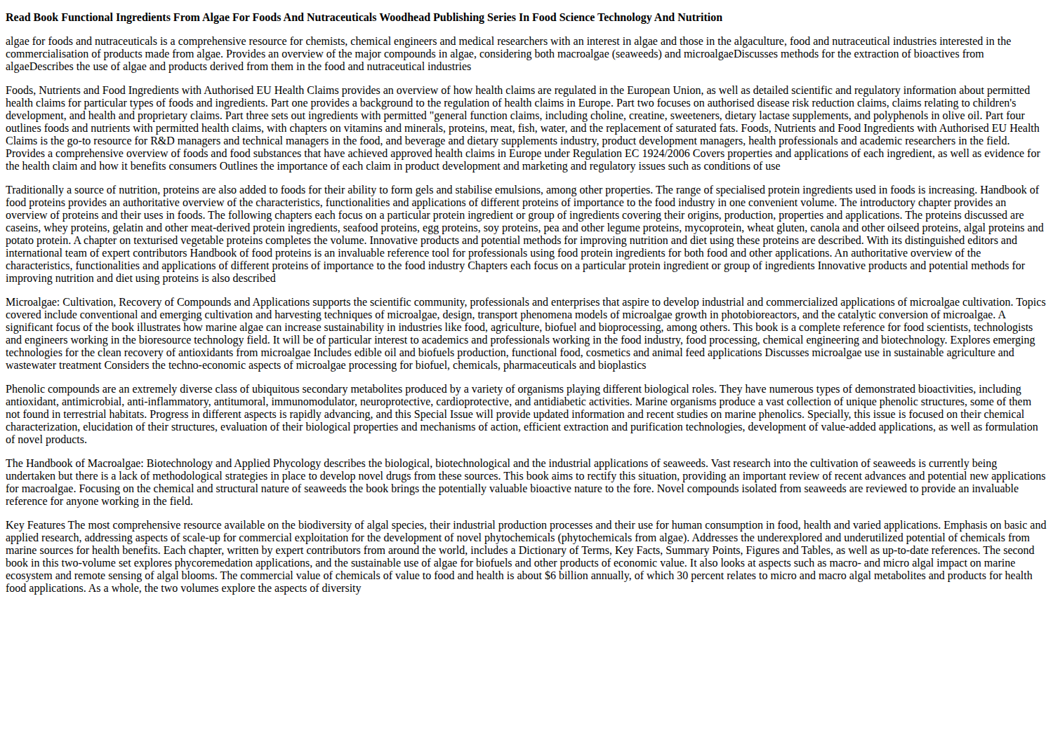Read Book Functional Ingredients From Algae For Foods And Nutraceuticals Woodhead Publishing Series In Food Science Technology And Nutrition
algae for foods and nutraceuticals is a comprehensive resource for chemists, chemical engineers and medical researchers with an interest in algae and those in the algaculture, food and nutraceutical industries interested in the commercialisation of products made from algae. Provides an overview of the major compounds in algae, considering both macroalgae (seaweeds) and microalgaeDiscusses methods for the extraction of bioactives from algaeDescribes the use of algae and products derived from them in the food and nutraceutical industries
Foods, Nutrients and Food Ingredients with Authorised EU Health Claims provides an overview of how health claims are regulated in the European Union, as well as detailed scientific and regulatory information about permitted health claims for particular types of foods and ingredients. Part one provides a background to the regulation of health claims in Europe. Part two focuses on authorised disease risk reduction claims, claims relating to children's development, and health and proprietary claims. Part three sets out ingredients with permitted "general function claims, including choline, creatine, sweeteners, dietary lactase supplements, and polyphenols in olive oil. Part four outlines foods and nutrients with permitted health claims, with chapters on vitamins and minerals, proteins, meat, fish, water, and the replacement of saturated fats. Foods, Nutrients and Food Ingredients with Authorised EU Health Claims is the go-to resource for R&D managers and technical managers in the food, and beverage and dietary supplements industry, product development managers, health professionals and academic researchers in the field. Provides a comprehensive overview of foods and food substances that have achieved approved health claims in Europe under Regulation EC 1924/2006 Covers properties and applications of each ingredient, as well as evidence for the health claim and how it benefits consumers Outlines the importance of each claim in product development and marketing and regulatory issues such as conditions of use
Traditionally a source of nutrition, proteins are also added to foods for their ability to form gels and stabilise emulsions, among other properties. The range of specialised protein ingredients used in foods is increasing. Handbook of food proteins provides an authoritative overview of the characteristics, functionalities and applications of different proteins of importance to the food industry in one convenient volume. The introductory chapter provides an overview of proteins and their uses in foods. The following chapters each focus on a particular protein ingredient or group of ingredients covering their origins, production, properties and applications. The proteins discussed are caseins, whey proteins, gelatin and other meat-derived protein ingredients, seafood proteins, egg proteins, soy proteins, pea and other legume proteins, mycoprotein, wheat gluten, canola and other oilseed proteins, algal proteins and potato protein. A chapter on texturised vegetable proteins completes the volume. Innovative products and potential methods for improving nutrition and diet using these proteins are described. With its distinguished editors and international team of expert contributors Handbook of food proteins is an invaluable reference tool for professionals using food protein ingredients for both food and other applications. An authoritative overview of the characteristics, functionalities and applications of different proteins of importance to the food industry Chapters each focus on a particular protein ingredient or group of ingredients Innovative products and potential methods for improving nutrition and diet using proteins is also described
Microalgae: Cultivation, Recovery of Compounds and Applications supports the scientific community, professionals and enterprises that aspire to develop industrial and commercialized applications of microalgae cultivation. Topics covered include conventional and emerging cultivation and harvesting techniques of microalgae, design, transport phenomena models of microalgae growth in photobioreactors, and the catalytic conversion of microalgae. A significant focus of the book illustrates how marine algae can increase sustainability in industries like food, agriculture, biofuel and bioprocessing, among others. This book is a complete reference for food scientists, technologists and engineers working in the bioresource technology field. It will be of particular interest to academics and professionals working in the food industry, food processing, chemical engineering and biotechnology. Explores emerging technologies for the clean recovery of antioxidants from microalgae Includes edible oil and biofuels production, functional food, cosmetics and animal feed applications Discusses microalgae use in sustainable agriculture and wastewater treatment Considers the techno-economic aspects of microalgae processing for biofuel, chemicals, pharmaceuticals and bioplastics
Phenolic compounds are an extremely diverse class of ubiquitous secondary metabolites produced by a variety of organisms playing different biological roles. They have numerous types of demonstrated bioactivities, including antioxidant, antimicrobial, anti-inflammatory, antitumoral, immunomodulator, neuroprotective, cardioprotective, and antidiabetic activities. Marine organisms produce a vast collection of unique phenolic structures, some of them not found in terrestrial habitats. Progress in different aspects is rapidly advancing, and this Special Issue will provide updated information and recent studies on marine phenolics. Specially, this issue is focused on their chemical characterization, elucidation of their structures, evaluation of their biological properties and mechanisms of action, efficient extraction and purification technologies, development of value-added applications, as well as formulation of novel products.
The Handbook of Macroalgae: Biotechnology and Applied Phycology describes the biological, biotechnological and the industrial applications of seaweeds. Vast research into the cultivation of seaweeds is currently being undertaken but there is a lack of methodological strategies in place to develop novel drugs from these sources. This book aims to rectify this situation, providing an important review of recent advances and potential new applications for macroalgae. Focusing on the chemical and structural nature of seaweeds the book brings the potentially valuable bioactive nature to the fore. Novel compounds isolated from seaweeds are reviewed to provide an invaluable reference for anyone working in the field.
Key Features The most comprehensive resource available on the biodiversity of algal species, their industrial production processes and their use for human consumption in food, health and varied applications. Emphasis on basic and applied research, addressing aspects of scale-up for commercial exploitation for the development of novel phytochemicals (phytochemicals from algae). Addresses the underexplored and underutilized potential of chemicals from marine sources for health benefits. Each chapter, written by expert contributors from around the world, includes a Dictionary of Terms, Key Facts, Summary Points, Figures and Tables, as well as up-to-date references. The second book in this two-volume set explores phycoremedation applications, and the sustainable use of algae for biofuels and other products of economic value. It also looks at aspects such as macro- and micro algal impact on marine ecosystem and remote sensing of algal blooms. The commercial value of chemicals of value to food and health is about $6 billion annually, of which 30 percent relates to micro and macro algal metabolites and products for health food applications. As a whole, the two volumes explore the aspects of diversity